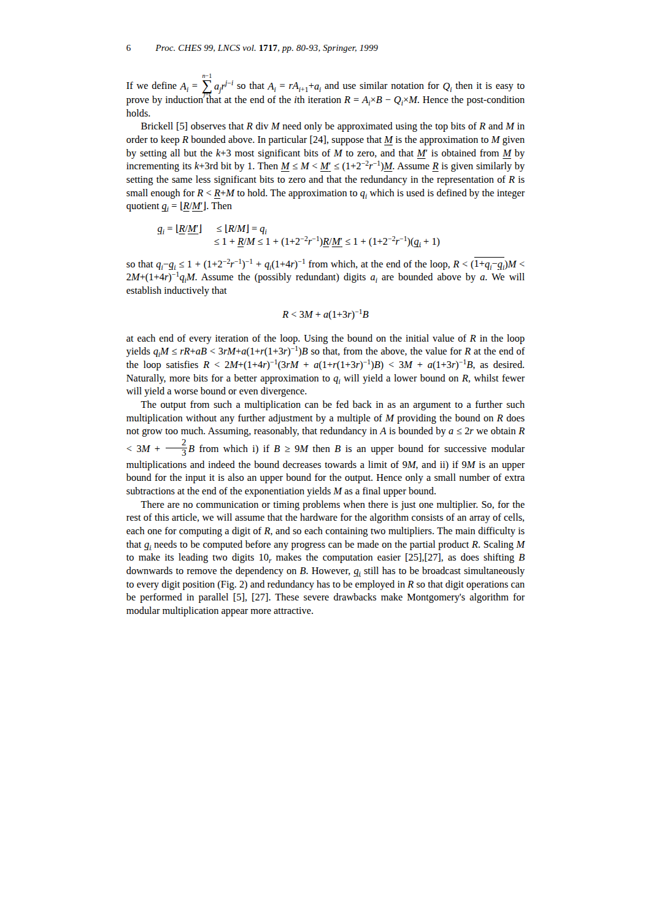6 Proc. CHES 99, LNCS vol. 1717, pp. 80-93, Springer, 1999
If we define Ai = n−1∑j=i ajrj−i so that Ai = rAi+1+ai and use similar notation for Qi then it is easy to prove by induction that at the end of the ith iteration R = Ai×B − Qi×M. Hence the post-condition holds.
Brickell [5] observes that R div M need only be approximated using the top bits of R and M in order to keep R bounded above. In particular [24], suppose that M is the approximation to M given by setting all but the k+3 most significant bits of M to zero, and that M′ is obtained from M by incrementing its k+3rd bit by 1. Then M ≤ M < M′ ≤ (1+2−2r−1)M. Assume R is given similarly by setting the same less significant bits to zero and that the redundancy in the representation of R is small enough for R < R+M to hold. The approximation to qi which is used is defined by the integer quotient qi = R/M′ . Then
qi = R/M′ ≤ R/M = qi ≤ 1 + R/M ≤ 1 + (1+2−2r−1)R/M′ ≤ 1 + (1+2−2r−1)(qi + 1)
so that qi−qi ≤ 1 + (1+2−2r−1)−1 + qi(1+4r)−1 from which, at the end of the loop, R < (1+qi−qi)M < 2M+(1+4r)−1qiM. Assume the (possibly redundant) digits ai are bounded above by a. We will establish inductively that
R < 3M + a(1+3r)−1B
at each end of every iteration of the loop. Using the bound on the initial value of R in the loop yields qiM ≤ rR+aB < 3rM+a(1+r(1+3r)−1)B so that, from the above, the value for R at the end of the loop satisfies R < 2M+(1+4r)−1(3rM + a(1+r(1+3r)−1)B) < 3M + a(1+3r)−1B, as desired. Naturally, more bits for a better approximation to qi will yield a lower bound on R, whilst fewer will yield a worse bound or even divergence.
The output from such a multiplication can be fed back in as an argument to a further such multiplication without any further adjustment by a multiple of M providing the bound on R does not grow too much. Assuming, reasonably, that redundancy in A is bounded by a ≤ 2r we obtain R < 3M + 23 B from which i) if B ≥ 9M then B is an upper bound for successive modular multiplications and indeed the bound decreases towards a limit of 9M, and ii) if 9M is an upper bound for the input it is also an upper bound for the output. Hence only a small number of extra subtractions at the end of the exponentiation yields M as a final upper bound.
There are no communication or timing problems when there is just one multiplier. So, for the rest of this article, we will assume that the hardware for the algorithm consists of an array of cells, each one for computing a digit of R, and so each containing two multipliers. The main difficulty is that qi needs to be computed before any progress can be made on the partial product R. Scaling M to make its leading two digits 10r makes the computation easier [25],[27], as does shifting B downwards to remove the dependency on B. However, qi still has to be broadcast simultaneously to every digit position (Fig. 2) and redundancy has to be employed in R so that digit operations can be performed in parallel [5], [27]. These severe drawbacks make Montgomery's algorithm for modular multiplication appear more attractive.